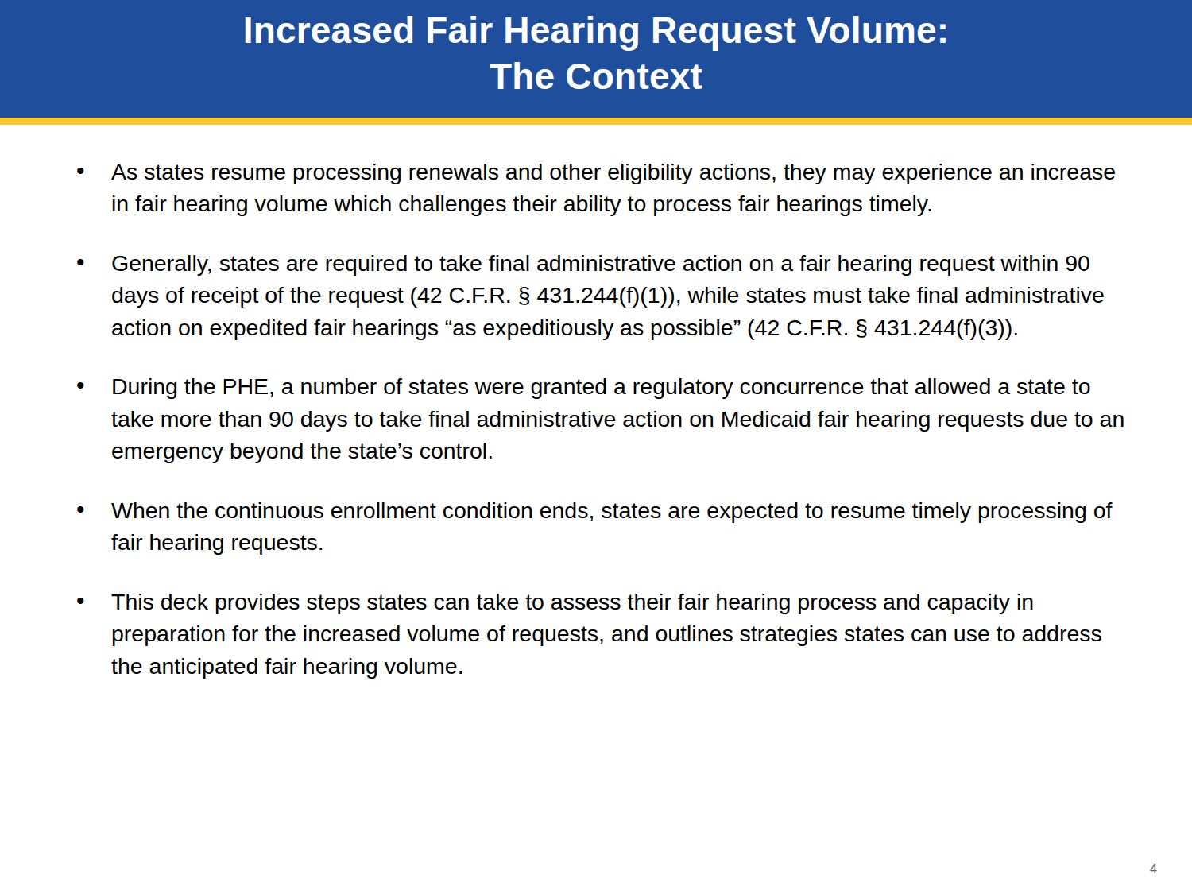Increased Fair Hearing Request Volume:
The Context
As states resume processing renewals and other eligibility actions, they may experience an increase in fair hearing volume which challenges their ability to process fair hearings timely.
Generally, states are required to take final administrative action on a fair hearing request within 90 days of receipt of the request (42 C.F.R. § 431.244(f)(1)), while states must take final administrative action on expedited fair hearings “as expeditiously as possible” (42 C.F.R. § 431.244(f)(3)).
During the PHE, a number of states were granted a regulatory concurrence that allowed a state to take more than 90 days to take final administrative action on Medicaid fair hearing requests due to an emergency beyond the state’s control.
When the continuous enrollment condition ends, states are expected to resume timely processing of fair hearing requests.
This deck provides steps states can take to assess their fair hearing process and capacity in preparation for the increased volume of requests, and outlines strategies states can use to address the anticipated fair hearing volume.
4